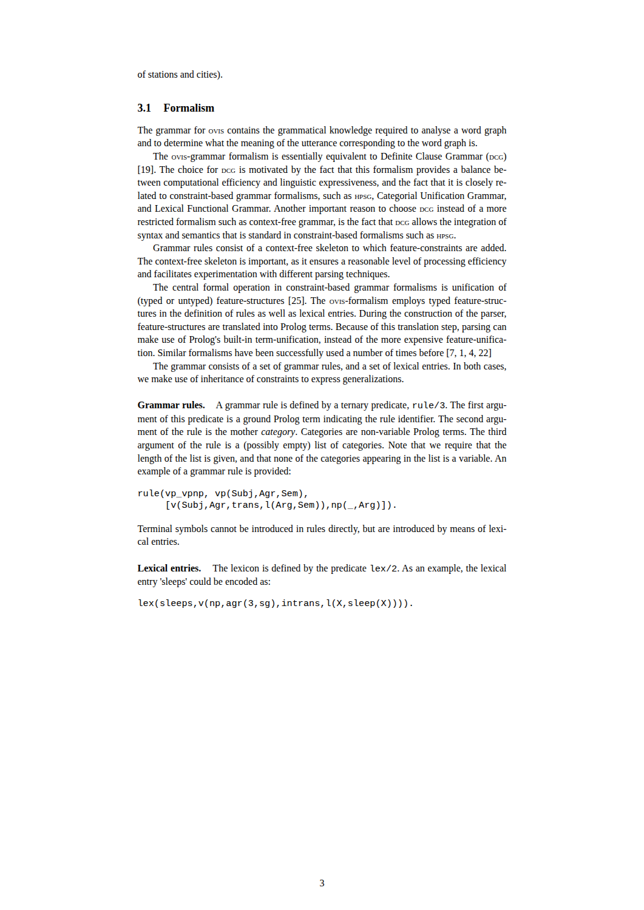of stations and cities).
3.1 Formalism
The grammar for ovis contains the grammatical knowledge required to analyse a word graph and to determine what the meaning of the utterance corresponding to the word graph is.
The ovis-grammar formalism is essentially equivalent to Definite Clause Grammar (dcg) [19]. The choice for dcg is motivated by the fact that this formalism provides a balance between computational efficiency and linguistic expressiveness, and the fact that it is closely related to constraint-based grammar formalisms, such as hpsg, Categorial Unification Grammar, and Lexical Functional Grammar. Another important reason to choose dcg instead of a more restricted formalism such as context-free grammar, is the fact that dcg allows the integration of syntax and semantics that is standard in constraint-based formalisms such as hpsg.
Grammar rules consist of a context-free skeleton to which feature-constraints are added. The context-free skeleton is important, as it ensures a reasonable level of processing efficiency and facilitates experimentation with different parsing techniques.
The central formal operation in constraint-based grammar formalisms is unification of (typed or untyped) feature-structures [25]. The ovis-formalism employs typed feature-structures in the definition of rules as well as lexical entries. During the construction of the parser, feature-structures are translated into Prolog terms. Because of this translation step, parsing can make use of Prolog's built-in term-unification, instead of the more expensive feature-unification. Similar formalisms have been successfully used a number of times before [7, 1, 4, 22]
The grammar consists of a set of grammar rules, and a set of lexical entries. In both cases, we make use of inheritance of constraints to express generalizations.
Grammar rules. A grammar rule is defined by a ternary predicate, rule/3. The first argument of this predicate is a ground Prolog term indicating the rule identifier. The second argument of the rule is the mother category. Categories are non-variable Prolog terms. The third argument of the rule is a (possibly empty) list of categories. Note that we require that the length of the list is given, and that none of the categories appearing in the list is a variable. An example of a grammar rule is provided:
rule(vp_vpnp, vp(Subj,Agr,Sem), [v(Subj,Agr,trans,l(Arg,Sem)),np(_,Arg)]).
Terminal symbols cannot be introduced in rules directly, but are introduced by means of lexical entries.
Lexical entries. The lexicon is defined by the predicate lex/2. As an example, the lexical entry 'sleeps' could be encoded as:
lex(sleeps,v(np,agr(3,sg),intrans,l(X,sleep(X)))).
3